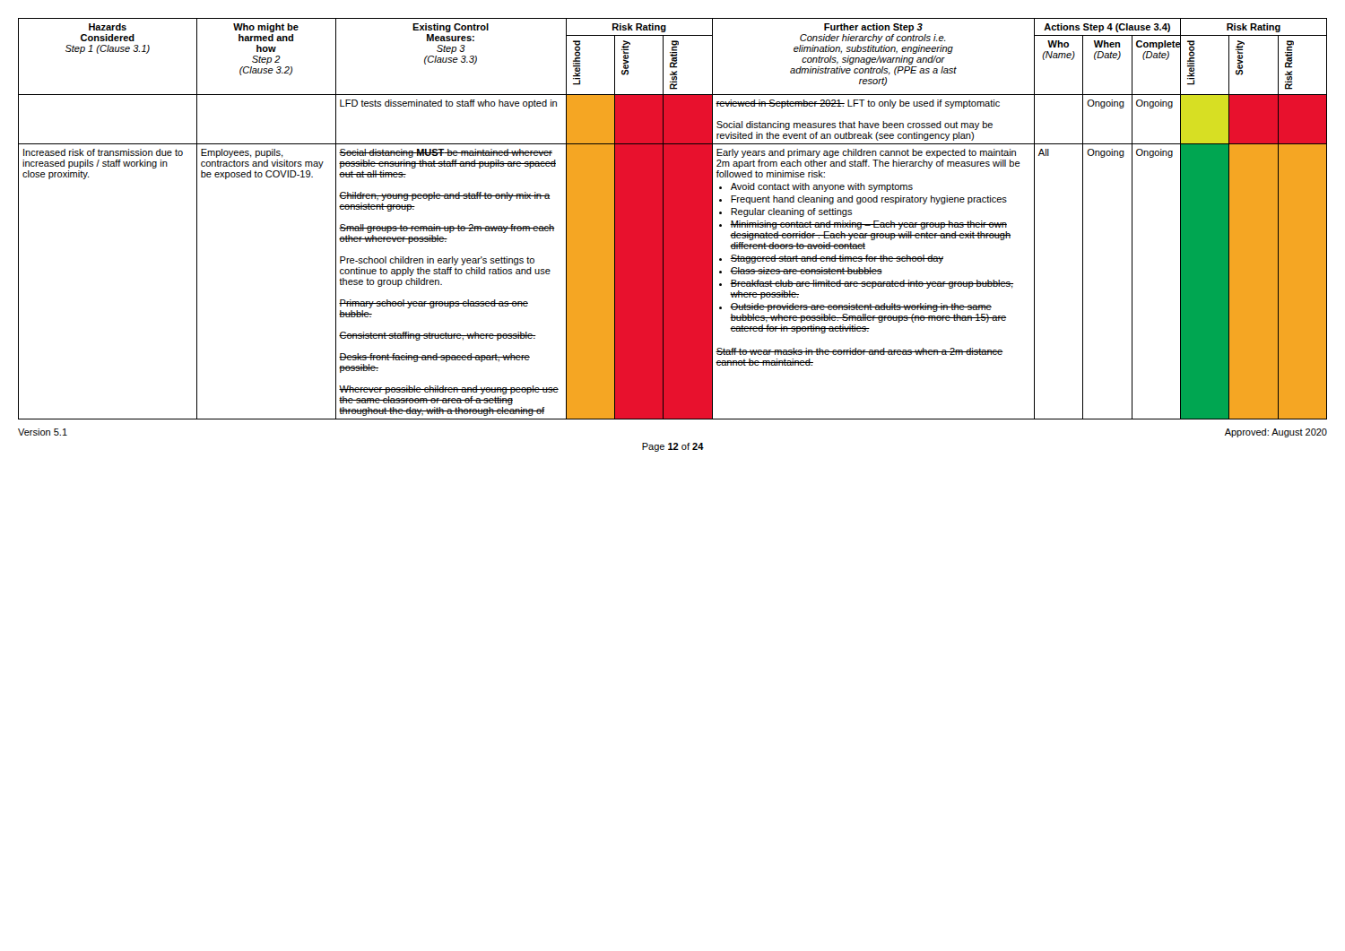| Hazards Considered Step 1 (Clause 3.1) | Who might be harmed and how Step 2 (Clause 3.2) | Existing Control Measures: Step 3 (Clause 3.3) | Risk Rating | Further action Step 3 Consider hierarchy of controls i.e. elimination, substitution, engineering controls, signage/warning and/or administrative controls, (PPE as a last resort) | Actions Step 4 (Clause 3.4) | Risk Rating |
| --- | --- | --- | --- | --- | --- | --- |
| Likelihood | Severity | Risk Rating | Who (Name) | When (Date) | Complete (Date) | Likelihood | Severity | Risk Rating |
| | | LFD tests disseminated to staff who have opted in | | | | reviewed in September 2021. LFT to only be used if symptomatic Social distancing measures that have been crossed out may be revisited in the event of an outbreak (see contingency plan) | | Ongoing | Ongoing | | | |
| Increased risk of transmission due to increased pupils / staff working in close proximity. | Employees, pupils, contractors and visitors may be exposed to COVID-19. | Social distancing MUST be maintained wherever possible ensuring that staff and pupils are spaced out at all times. Children, young people and staff to only mix in a consistent group. Small groups to remain up to 2m away from each other wherever possible. Pre-school children in early year's settings to continue to apply the staff to child ratios and use these to group children. Primary school year groups classed as one bubble. Consistent staffing structure, where possible. Desks front facing and spaced apart, where possible. Wherever possible children and young people use the same classroom or area of a setting throughout the day, with a thorough cleaning of | | | | Early years and primary age children cannot be expected to maintain 2m apart from each other and staff. The hierarchy of measures will be followed to minimise risk: Avoid contact with anyone with symptoms Frequent hand cleaning and good respiratory hygiene practices Regular cleaning of settings Minimising contact and mixing – Each year group has their own designated corridor . Each year group will enter and exit through different doors to avoid contact Staggered start and end times for the school day Class sizes are consistent bubbles Breakfast club are limited are separated into year group bubbles, where possible. Outside providers are consistent adults working in the same bubbles, where possible. Smaller groups (no more than 15) are catered for in sporting activities. Staff to wear masks in the corridor and areas when a 2m distance cannot be maintained. | All | Ongoing | Ongoing | | | |
Version 5.1
Approved: August 2020
Page 12 of 24